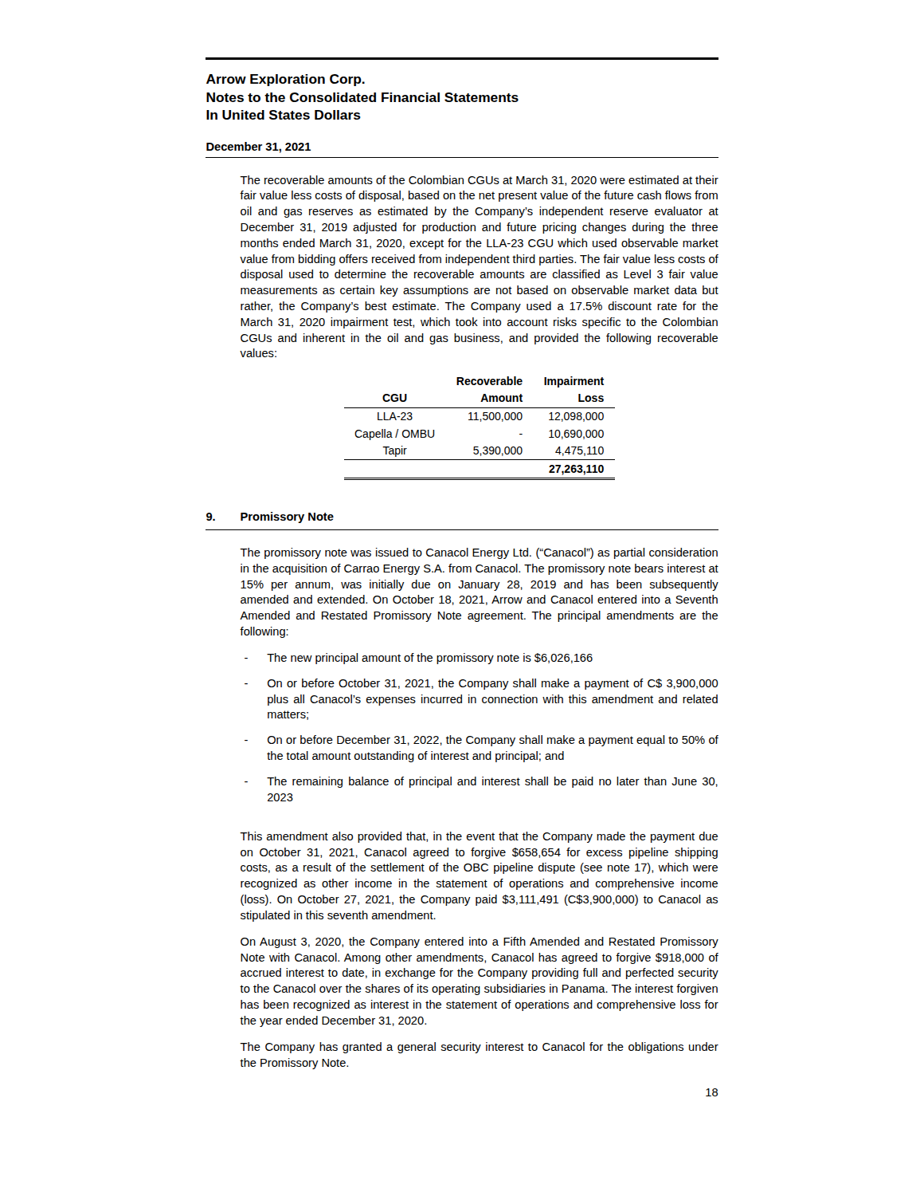Arrow Exploration Corp.
Notes to the Consolidated Financial Statements
In United States Dollars
December 31, 2021
The recoverable amounts of the Colombian CGUs at March 31, 2020 were estimated at their fair value less costs of disposal, based on the net present value of the future cash flows from oil and gas reserves as estimated by the Company’s independent reserve evaluator at December 31, 2019 adjusted for production and future pricing changes during the three months ended March 31, 2020, except for the LLA-23 CGU which used observable market value from bidding offers received from independent third parties. The fair value less costs of disposal used to determine the recoverable amounts are classified as Level 3 fair value measurements as certain key assumptions are not based on observable market data but rather, the Company’s best estimate. The Company used a 17.5% discount rate for the March 31, 2020 impairment test, which took into account risks specific to the Colombian CGUs and inherent in the oil and gas business, and provided the following recoverable values:
| | Recoverable | Impairment |
| --- | --- | --- |
| CGU | Amount | Loss |
| LLA-23 | 11,500,000 | 12,098,000 |
| Capella / OMBU | - | 10,690,000 |
| Tapir | 5,390,000 | 4,475,110 |
| | | 27,263,110 |
9. Promissory Note
The promissory note was issued to Canacol Energy Ltd. (“Canacol”) as partial consideration in the acquisition of Carrao Energy S.A. from Canacol. The promissory note bears interest at 15% per annum, was initially due on January 28, 2019 and has been subsequently amended and extended. On October 18, 2021, Arrow and Canacol entered into a Seventh Amended and Restated Promissory Note agreement. The principal amendments are the following:
The new principal amount of the promissory note is $6,026,166
On or before October 31, 2021, the Company shall make a payment of C$ 3,900,000 plus all Canacol’s expenses incurred in connection with this amendment and related matters;
On or before December 31, 2022, the Company shall make a payment equal to 50% of the total amount outstanding of interest and principal; and
The remaining balance of principal and interest shall be paid no later than June 30, 2023
This amendment also provided that, in the event that the Company made the payment due on October 31, 2021, Canacol agreed to forgive $658,654 for excess pipeline shipping costs, as a result of the settlement of the OBC pipeline dispute (see note 17), which were recognized as other income in the statement of operations and comprehensive income (loss). On October 27, 2021, the Company paid $3,111,491 (C$3,900,000) to Canacol as stipulated in this seventh amendment.
On August 3, 2020, the Company entered into a Fifth Amended and Restated Promissory Note with Canacol. Among other amendments, Canacol has agreed to forgive $918,000 of accrued interest to date, in exchange for the Company providing full and perfected security to the Canacol over the shares of its operating subsidiaries in Panama. The interest forgiven has been recognized as interest in the statement of operations and comprehensive loss for the year ended December 31, 2020.
The Company has granted a general security interest to Canacol for the obligations under the Promissory Note.
18